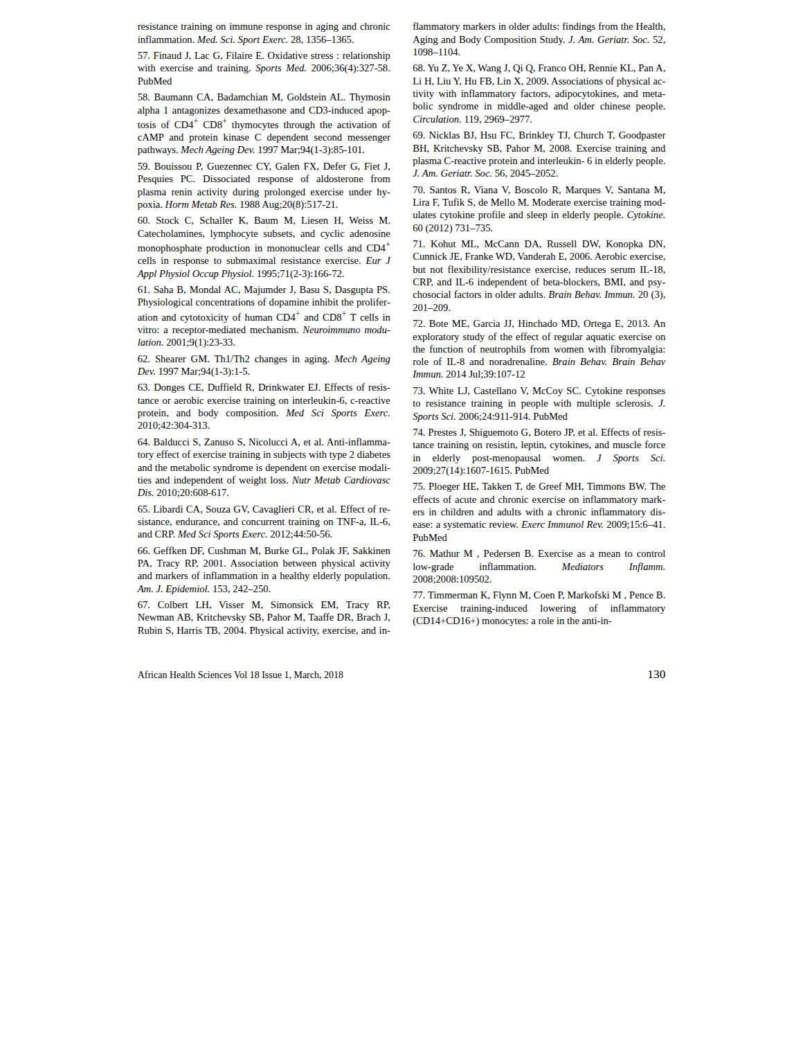resistance training on immune response in aging and chronic inflammation. Med. Sci. Sport Exerc. 28, 1356–1365.
57. Finaud J, Lac G, Filaire E. Oxidative stress : relationship with exercise and training. Sports Med. 2006;36(4):327-58. PubMed
58. Baumann CA, Badamchian M, Goldstein AL. Thymosin alpha 1 antagonizes dexamethasone and CD3-induced apoptosis of CD4+ CD8+ thymocytes through the activation of cAMP and protein kinase C dependent second messenger pathways. Mech Ageing Dev. 1997 Mar;94(1-3):85-101.
59. Bouissou P, Guezennec CY, Galen FX, Defer G, Fiet J, Pesquies PC. Dissociated response of aldosterone from plasma renin activity during prolonged exercise under hypoxia. Horm Metab Res. 1988 Aug;20(8):517-21.
60. Stock C, Schaller K, Baum M, Liesen H, Weiss M. Catecholamines, lymphocyte subsets, and cyclic adenosine monophosphate production in mononuclear cells and CD4+ cells in response to submaximal resistance exercise. Eur J Appl Physiol Occup Physiol. 1995;71(2-3):166-72.
61. Saha B, Mondal AC, Majumder J, Basu S, Dasgupta PS. Physiological concentrations of dopamine inhibit the proliferation and cytotoxicity of human CD4+ and CD8+ T cells in vitro: a receptor-mediated mechanism. Neuroimmuno modulation. 2001;9(1):23-33.
62. Shearer GM. Th1/Th2 changes in aging. Mech Ageing Dev. 1997 Mar;94(1-3):1-5.
63. Donges CE, Duffield R, Drinkwater EJ. Effects of resistance or aerobic exercise training on interleukin-6, c-reactive protein, and body composition. Med Sci Sports Exerc. 2010;42:304-313.
64. Balducci S, Zanuso S, Nicolucci A, et al. Anti-inflammatory effect of exercise training in subjects with type 2 diabetes and the metabolic syndrome is dependent on exercise modalities and independent of weight loss. Nutr Metab Cardiovasc Dis. 2010;20:608-617.
65. Libardi CA, Souza GV, Cavaglieri CR, et al. Effect of resistance, endurance, and concurrent training on TNF-a, IL-6, and CRP. Med Sci Sports Exerc. 2012;44:50-56.
66. Geffken DF, Cushman M, Burke GL, Polak JF, Sakkinen PA, Tracy RP, 2001. Association between physical activity and markers of inflammation in a healthy elderly population. Am. J. Epidemiol. 153, 242–250.
67. Colbert LH, Visser M, Simonsick EM, Tracy RP, Newman AB, Kritchevsky SB, Pahor M, Taaffe DR, Brach J, Rubin S, Harris TB, 2004. Physical activity, exercise, and inflammatory markers in older adults: findings from the Health, Aging and Body Composition Study. J. Am. Geriatr. Soc. 52, 1098–1104.
68. Yu Z, Ye X, Wang J, Qi Q, Franco OH, Rennie KL, Pan A, Li H, Liu Y, Hu FB, Lin X, 2009. Associations of physical activity with inflammatory factors, adipocytokines, and metabolic syndrome in middle-aged and older chinese people. Circulation. 119, 2969–2977.
69. Nicklas BJ, Hsu FC, Brinkley TJ, Church T, Goodpaster BH, Kritchevsky SB, Pahor M, 2008. Exercise training and plasma C-reactive protein and interleukin- 6 in elderly people. J. Am. Geriatr. Soc. 56, 2045–2052.
70. Santos R, Viana V, Boscolo R, Marques V, Santana M, Lira F, Tufik S, de Mello M. Moderate exercise training modulates cytokine profile and sleep in elderly people. Cytokine. 60 (2012) 731–735.
71. Kohut ML, McCann DA, Russell DW, Konopka DN, Cunnick JE, Franke WD, Vanderah E, 2006. Aerobic exercise, but not flexibility/resistance exercise, reduces serum IL-18, CRP, and IL-6 independent of beta-blockers, BMI, and psychosocial factors in older adults. Brain Behav. Immun. 20 (3), 201–209.
72. Bote ME, Garcia JJ, Hinchado MD, Ortega E, 2013. An exploratory study of the effect of regular aquatic exercise on the function of neutrophils from women with fibromyalgia: role of IL-8 and noradrenaline. Brain Behav. Brain Behav Immun. 2014 Jul;39:107-12
73. White LJ, Castellano V, McCoy SC. Cytokine responses to resistance training in people with multiple sclerosis. J. Sports Sci. 2006;24:911-914. PubMed
74. Prestes J, Shiguemoto G, Botero JP, et al. Effects of resistance training on resistin, leptin, cytokines, and muscle force in elderly post-menopausal women. J Sports Sci. 2009;27(14):1607-1615. PubMed
75. Ploeger HE, Takken T, de Greef MH, Timmons BW. The effects of acute and chronic exercise on inflammatory markers in children and adults with a chronic inflammatory disease: a systematic review. Exerc Immunol Rev. 2009;15:6–41. PubMed
76. Mathur M , Pedersen B. Exercise as a mean to control low-grade inflammation. Mediators Inflamm. 2008;2008:109502.
77. Timmerman K, Flynn M, Coen P, Markofski M , Pence B. Exercise training-induced lowering of inflammatory (CD14+CD16+) monocytes: a role in the anti-in-
African Health Sciences Vol 18 Issue 1, March, 2018 130